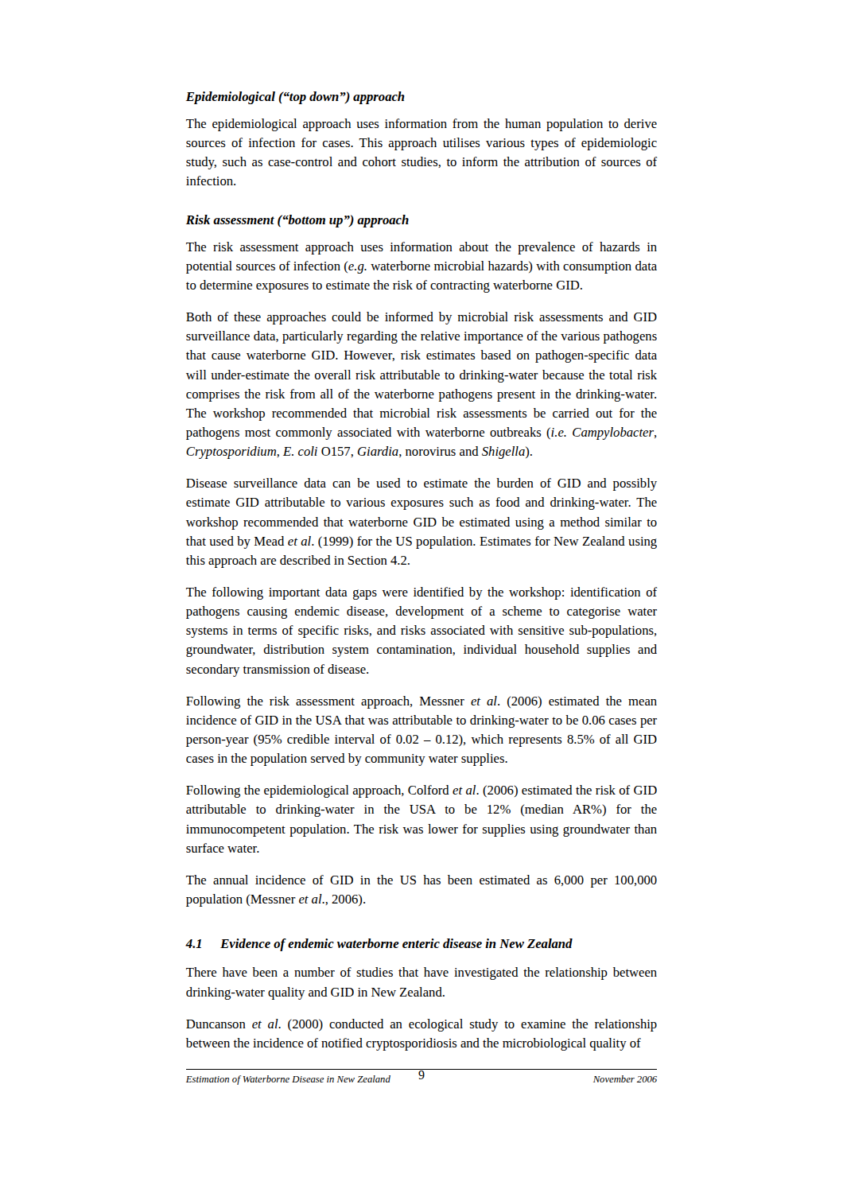Epidemiological (“top down”) approach
The epidemiological approach uses information from the human population to derive sources of infection for cases. This approach utilises various types of epidemiologic study, such as case-control and cohort studies, to inform the attribution of sources of infection.
Risk assessment (“bottom up”) approach
The risk assessment approach uses information about the prevalence of hazards in potential sources of infection (e.g. waterborne microbial hazards) with consumption data to determine exposures to estimate the risk of contracting waterborne GID.
Both of these approaches could be informed by microbial risk assessments and GID surveillance data, particularly regarding the relative importance of the various pathogens that cause waterborne GID. However, risk estimates based on pathogen-specific data will under-estimate the overall risk attributable to drinking-water because the total risk comprises the risk from all of the waterborne pathogens present in the drinking-water. The workshop recommended that microbial risk assessments be carried out for the pathogens most commonly associated with waterborne outbreaks (i.e. Campylobacter, Cryptosporidium, E. coli O157, Giardia, norovirus and Shigella).
Disease surveillance data can be used to estimate the burden of GID and possibly estimate GID attributable to various exposures such as food and drinking-water. The workshop recommended that waterborne GID be estimated using a method similar to that used by Mead et al. (1999) for the US population. Estimates for New Zealand using this approach are described in Section 4.2.
The following important data gaps were identified by the workshop: identification of pathogens causing endemic disease, development of a scheme to categorise water systems in terms of specific risks, and risks associated with sensitive sub-populations, groundwater, distribution system contamination, individual household supplies and secondary transmission of disease.
Following the risk assessment approach, Messner et al. (2006) estimated the mean incidence of GID in the USA that was attributable to drinking-water to be 0.06 cases per person-year (95% credible interval of 0.02 – 0.12), which represents 8.5% of all GID cases in the population served by community water supplies.
Following the epidemiological approach, Colford et al. (2006) estimated the risk of GID attributable to drinking-water in the USA to be 12% (median AR%) for the immunocompetent population. The risk was lower for supplies using groundwater than surface water.
The annual incidence of GID in the US has been estimated as 6,000 per 100,000 population (Messner et al., 2006).
4.1 Evidence of endemic waterborne enteric disease in New Zealand
There have been a number of studies that have investigated the relationship between drinking-water quality and GID in New Zealand.
Duncanson et al. (2000) conducted an ecological study to examine the relationship between the incidence of notified cryptosporidiosis and the microbiological quality of
Estimation of Waterborne Disease in New Zealand 9 November 2006